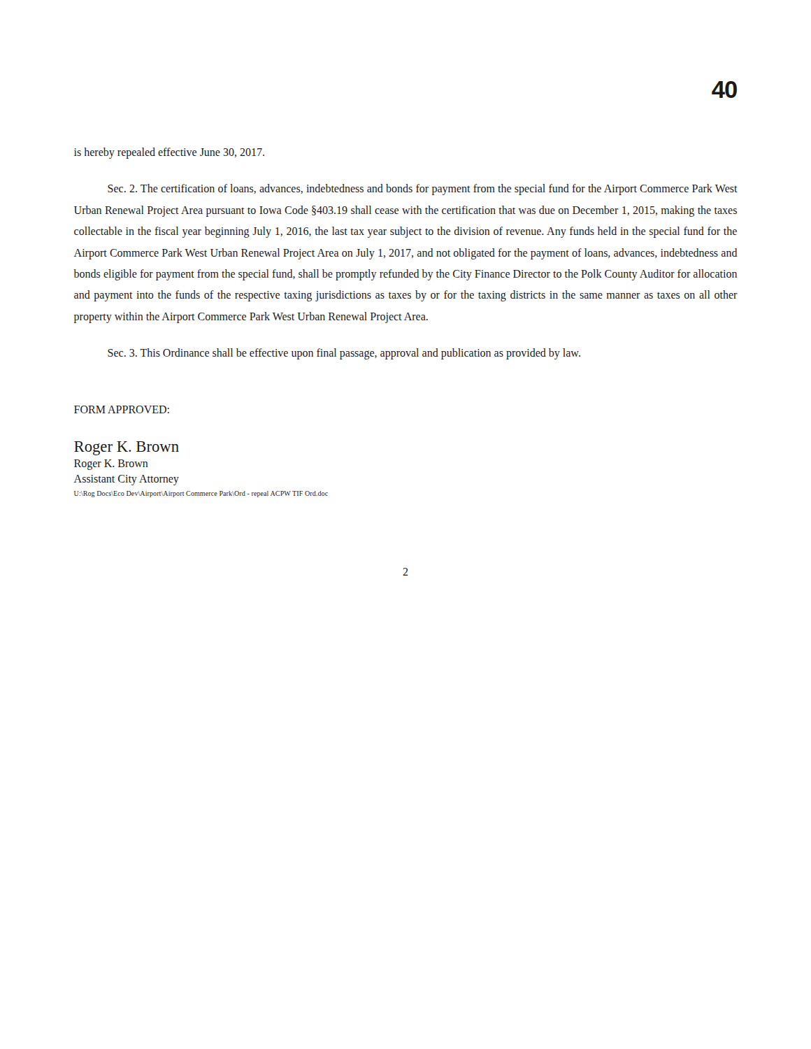40
is hereby repealed effective June 30, 2017.
Sec. 2. The certification of loans, advances, indebtedness and bonds for payment from the special fund for the Airport Commerce Park West Urban Renewal Project Area pursuant to Iowa Code §403.19 shall cease with the certification that was due on December 1, 2015, making the taxes collectable in the fiscal year beginning July 1, 2016, the last tax year subject to the division of revenue. Any funds held in the special fund for the Airport Commerce Park West Urban Renewal Project Area on July 1, 2017, and not obligated for the payment of loans, advances, indebtedness and bonds eligible for payment from the special fund, shall be promptly refunded by the City Finance Director to the Polk County Auditor for allocation and payment into the funds of the respective taxing jurisdictions as taxes by or for the taxing districts in the same manner as taxes on all other property within the Airport Commerce Park West Urban Renewal Project Area.
Sec. 3. This Ordinance shall be effective upon final passage, approval and publication as provided by law.
FORM APPROVED:
Roger K. Brown
Roger K. Brown
Assistant City Attorney
U:\Rog Docs\Eco Dev\Airport\Airport Commerce Park\Ord - repeal ACPW TIF Ord.doc
2